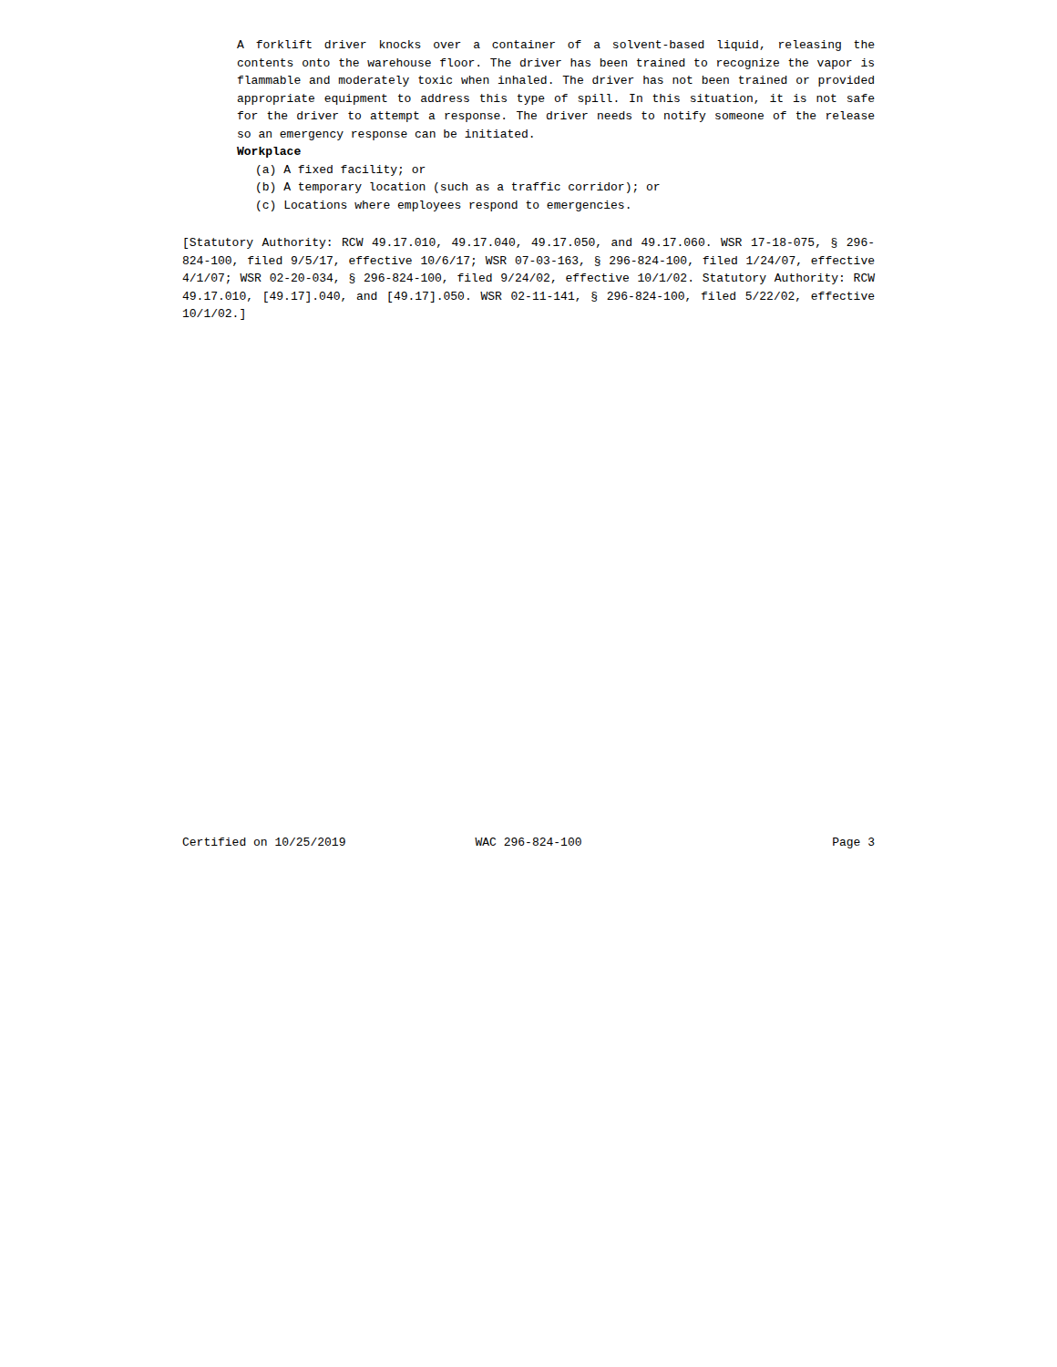A forklift driver knocks over a container of a solvent-based liquid, releasing the contents onto the warehouse floor. The driver has been trained to recognize the vapor is flammable and moderately toxic when inhaled. The driver has not been trained or provided appropriate equipment to address this type of spill. In this situation, it is not safe for the driver to attempt a response. The driver needs to notify someone of the release so an emergency response can be initiated.
Workplace
(a) A fixed facility; or
(b) A temporary location (such as a traffic corridor); or
(c) Locations where employees respond to emergencies.
[Statutory Authority: RCW 49.17.010, 49.17.040, 49.17.050, and 49.17.060. WSR 17-18-075, § 296-824-100, filed 9/5/17, effective 10/6/17; WSR 07-03-163, § 296-824-100, filed 1/24/07, effective 4/1/07; WSR 02-20-034, § 296-824-100, filed 9/24/02, effective 10/1/02. Statutory Authority: RCW 49.17.010, [49.17].040, and [49.17].050. WSR 02-11-141, § 296-824-100, filed 5/22/02, effective 10/1/02.]
Certified on 10/25/2019
WAC 296-824-100
Page 3